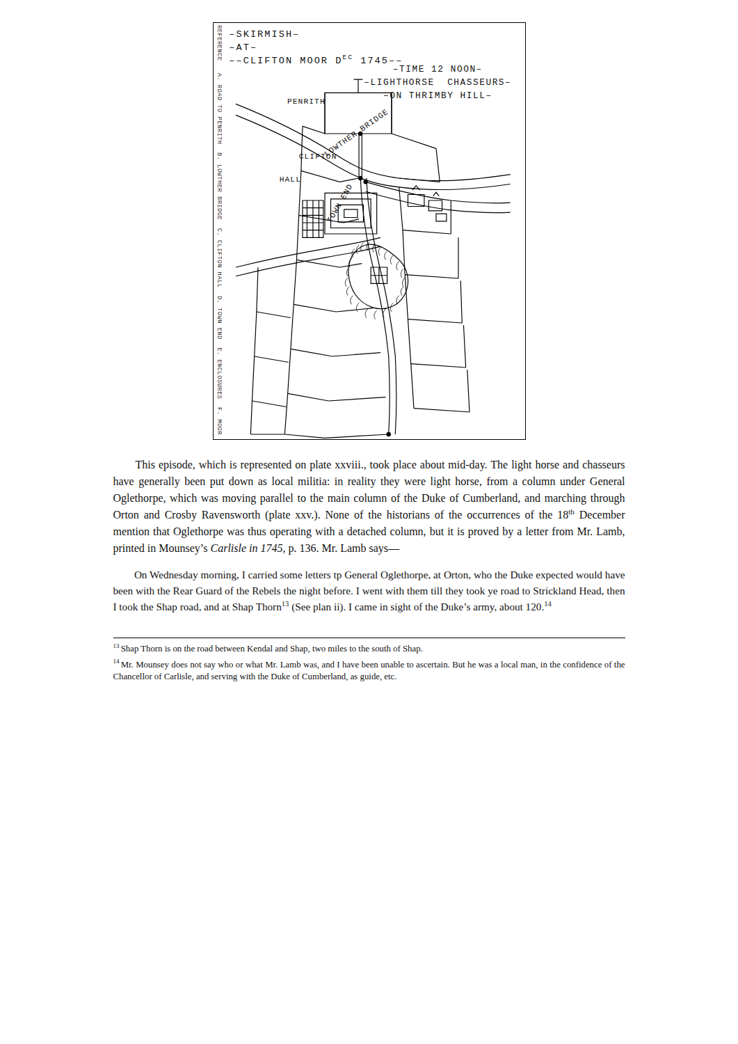REFERENCE A. ROAD TO PENRITH B. LOWTHER BRIDGE C. CLIFTON HALL D. TOWN END E. ENCLOSURES F. MOOR
–SKIRMISH– –AT– ––CLIFTON MOOR DEC 1745––
–TIME 12 NOON– –LIGHTHORSE CHASSEURS– –ON THRIMBY HILL–
PENRITH CLIFTON LOWTHER BRIDGE TOWN END HALL
This episode, which is represented on plate xxviii., took place about mid-day. The light horse and chasseurs have generally been put down as local militia: in reality they were light horse, from a column under General Oglethorpe, which was moving parallel to the main column of the Duke of Cumberland, and marching through Orton and Crosby Ravensworth (plate xxv.). None of the historians of the occurrences of the 18th December mention that Oglethorpe was thus operating with a detached column, but it is proved by a letter from Mr. Lamb, printed in Mounsey’s Carlisle in 1745, p. 136. Mr. Lamb says—
On Wednesday morning, I carried some letters tp General Oglethorpe, at Orton, who the Duke expected would have been with the Rear Guard of the Rebels the night before. I went with them till they took ye road to Strickland Head, then I took the Shap road, and at Shap Thorn13 (See plan ii). I came in sight of the Duke’s army, about 120.14
13Shap Thorn is on the road between Kendal and Shap, two miles to the south of Shap.
14Mr. Mounsey does not say who or what Mr. Lamb was, and I have been unable to ascertain. But he was a local man, in the confidence of the Chancellor of Carlisle, and serving with the Duke of Cumberland, as guide, etc.